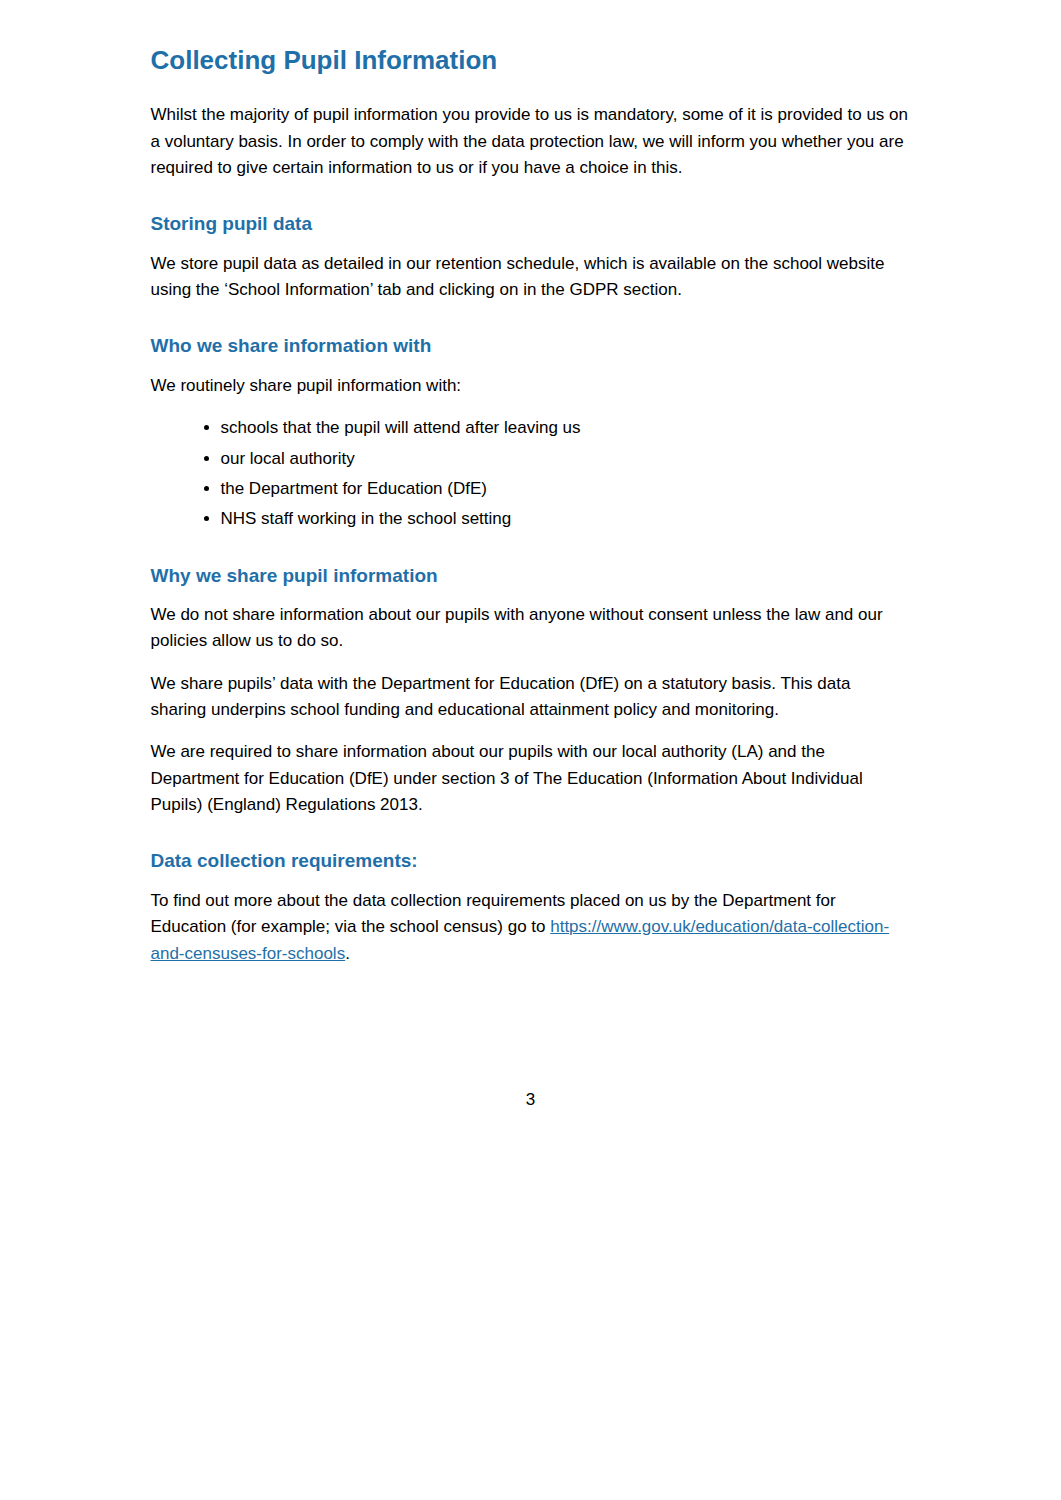Collecting Pupil Information
Whilst the majority of pupil information you provide to us is mandatory, some of it is provided to us on a voluntary basis. In order to comply with the data protection law, we will inform you whether you are required to give certain information to us or if you have a choice in this.
Storing pupil data
We store pupil data as detailed in our retention schedule, which is available on the school website using the ‘School Information’ tab and clicking on in the GDPR section.
Who we share information with
We routinely share pupil information with:
schools that the pupil will attend after leaving us
our local authority
the Department for Education (DfE)
NHS staff working in the school setting
Why we share pupil information
We do not share information about our pupils with anyone without consent unless the law and our policies allow us to do so.
We share pupils’ data with the Department for Education (DfE) on a statutory basis. This data sharing underpins school funding and educational attainment policy and monitoring.
We are required to share information about our pupils with our local authority (LA) and the Department for Education (DfE) under section 3 of The Education (Information About Individual Pupils) (England) Regulations 2013.
Data collection requirements:
To find out more about the data collection requirements placed on us by the Department for Education (for example; via the school census) go to https://www.gov.uk/education/data-collection-and-censuses-for-schools.
3